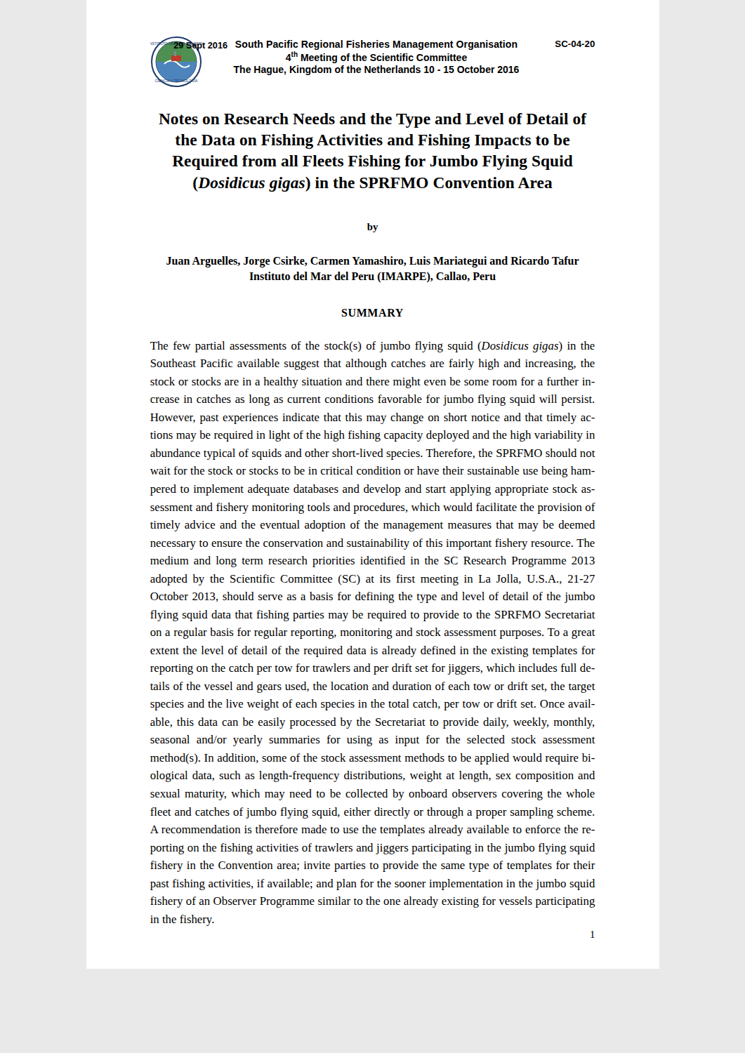29 Sept 2016
CIENCIA Y TECNOLOGÍA INSTITUTO DEL MAR DEL PERÚ
South Pacific Regional Fisheries Management Organisation
4th Meeting of the Scientific Committee
The Hague, Kingdom of the Netherlands 10 - 15 October 2016
SC-04-20
Notes on Research Needs and the Type and Level of Detail of the Data on Fishing Activities and Fishing Impacts to be Required from all Fleets Fishing for Jumbo Flying Squid (Dosidicus gigas) in the SPRFMO Convention Area
by
Juan Arguelles, Jorge Csirke, Carmen Yamashiro, Luis Mariategui and Ricardo Tafur
Instituto del Mar del Peru (IMARPE), Callao, Peru
SUMMARY
The few partial assessments of the stock(s) of jumbo flying squid (Dosidicus gigas) in the Southeast Pacific available suggest that although catches are fairly high and increasing, the stock or stocks are in a healthy situation and there might even be some room for a further increase in catches as long as current conditions favorable for jumbo flying squid will persist. However, past experiences indicate that this may change on short notice and that timely actions may be required in light of the high fishing capacity deployed and the high variability in abundance typical of squids and other short-lived species. Therefore, the SPRFMO should not wait for the stock or stocks to be in critical condition or have their sustainable use being hampered to implement adequate databases and develop and start applying appropriate stock assessment and fishery monitoring tools and procedures, which would facilitate the provision of timely advice and the eventual adoption of the management measures that may be deemed necessary to ensure the conservation and sustainability of this important fishery resource. The medium and long term research priorities identified in the SC Research Programme 2013 adopted by the Scientific Committee (SC) at its first meeting in La Jolla, U.S.A., 21-27 October 2013, should serve as a basis for defining the type and level of detail of the jumbo flying squid data that fishing parties may be required to provide to the SPRFMO Secretariat on a regular basis for regular reporting, monitoring and stock assessment purposes. To a great extent the level of detail of the required data is already defined in the existing templates for reporting on the catch per tow for trawlers and per drift set for jiggers, which includes full details of the vessel and gears used, the location and duration of each tow or drift set, the target species and the live weight of each species in the total catch, per tow or drift set. Once available, this data can be easily processed by the Secretariat to provide daily, weekly, monthly, seasonal and/or yearly summaries for using as input for the selected stock assessment method(s). In addition, some of the stock assessment methods to be applied would require biological data, such as length-frequency distributions, weight at length, sex composition and sexual maturity, which may need to be collected by onboard observers covering the whole fleet and catches of jumbo flying squid, either directly or through a proper sampling scheme. A recommendation is therefore made to use the templates already available to enforce the reporting on the fishing activities of trawlers and jiggers participating in the jumbo flying squid fishery in the Convention area; invite parties to provide the same type of templates for their past fishing activities, if available; and plan for the sooner implementation in the jumbo squid fishery of an Observer Programme similar to the one already existing for vessels participating in the fishery.
1